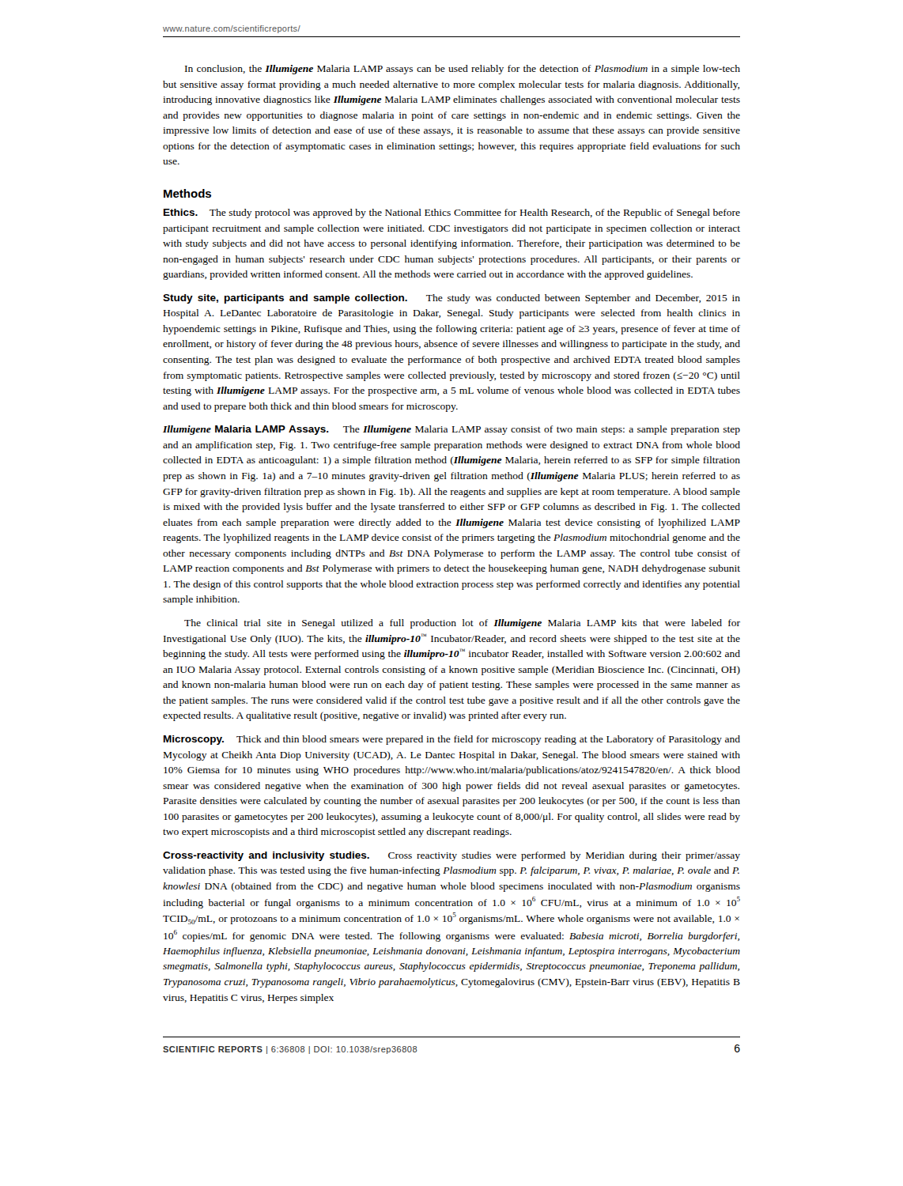www.nature.com/scientificreports/
In conclusion, the Illumigene Malaria LAMP assays can be used reliably for the detection of Plasmodium in a simple low-tech but sensitive assay format providing a much needed alternative to more complex molecular tests for malaria diagnosis. Additionally, introducing innovative diagnostics like Illumigene Malaria LAMP eliminates challenges associated with conventional molecular tests and provides new opportunities to diagnose malaria in point of care settings in non-endemic and in endemic settings. Given the impressive low limits of detection and ease of use of these assays, it is reasonable to assume that these assays can provide sensitive options for the detection of asymptomatic cases in elimination settings; however, this requires appropriate field evaluations for such use.
Methods
Ethics. The study protocol was approved by the National Ethics Committee for Health Research, of the Republic of Senegal before participant recruitment and sample collection were initiated. CDC investigators did not participate in specimen collection or interact with study subjects and did not have access to personal identifying information. Therefore, their participation was determined to be non-engaged in human subjects' research under CDC human subjects' protections procedures. All participants, or their parents or guardians, provided written informed consent. All the methods were carried out in accordance with the approved guidelines.
Study site, participants and sample collection. The study was conducted between September and December, 2015 in Hospital A. LeDantec Laboratoire de Parasitologie in Dakar, Senegal. Study participants were selected from health clinics in hypoendemic settings in Pikine, Rufisque and Thies, using the following criteria: patient age of ≥3 years, presence of fever at time of enrollment, or history of fever during the 48 previous hours, absence of severe illnesses and willingness to participate in the study, and consenting. The test plan was designed to evaluate the performance of both prospective and archived EDTA treated blood samples from symptomatic patients. Retrospective samples were collected previously, tested by microscopy and stored frozen (≤−20 °C) until testing with Illumigene LAMP assays. For the prospective arm, a 5 mL volume of venous whole blood was collected in EDTA tubes and used to prepare both thick and thin blood smears for microscopy.
Illumigene Malaria LAMP Assays. The Illumigene Malaria LAMP assay consist of two main steps: a sample preparation step and an amplification step, Fig. 1. Two centrifuge-free sample preparation methods were designed to extract DNA from whole blood collected in EDTA as anticoagulant: 1) a simple filtration method (Illumigene Malaria, herein referred to as SFP for simple filtration prep as shown in Fig. 1a) and a 7–10 minutes gravity-driven gel filtration method (Illumigene Malaria PLUS; herein referred to as GFP for gravity-driven filtration prep as shown in Fig. 1b). All the reagents and supplies are kept at room temperature. A blood sample is mixed with the provided lysis buffer and the lysate transferred to either SFP or GFP columns as described in Fig. 1. The collected eluates from each sample preparation were directly added to the Illumigene Malaria test device consisting of lyophilized LAMP reagents. The lyophilized reagents in the LAMP device consist of the primers targeting the Plasmodium mitochondrial genome and the other necessary components including dNTPs and Bst DNA Polymerase to perform the LAMP assay. The control tube consist of LAMP reaction components and Bst Polymerase with primers to detect the housekeeping human gene, NADH dehydrogenase subunit 1. The design of this control supports that the whole blood extraction process step was performed correctly and identifies any potential sample inhibition.
The clinical trial site in Senegal utilized a full production lot of Illumigene Malaria LAMP kits that were labeled for Investigational Use Only (IUO). The kits, the illumipro-10™ Incubator/Reader, and record sheets were shipped to the test site at the beginning the study. All tests were performed using the illumipro-10™ incubator Reader, installed with Software version 2.00:602 and an IUO Malaria Assay protocol. External controls consisting of a known positive sample (Meridian Bioscience Inc. (Cincinnati, OH) and known non-malaria human blood were run on each day of patient testing. These samples were processed in the same manner as the patient samples. The runs were considered valid if the control test tube gave a positive result and if all the other controls gave the expected results. A qualitative result (positive, negative or invalid) was printed after every run.
Microscopy. Thick and thin blood smears were prepared in the field for microscopy reading at the Laboratory of Parasitology and Mycology at Cheikh Anta Diop University (UCAD), A. Le Dantec Hospital in Dakar, Senegal. The blood smears were stained with 10% Giemsa for 10 minutes using WHO procedures http://www.who.int/malaria/publications/atoz/9241547820/en/. A thick blood smear was considered negative when the examination of 300 high power fields did not reveal asexual parasites or gametocytes. Parasite densities were calculated by counting the number of asexual parasites per 200 leukocytes (or per 500, if the count is less than 100 parasites or gametocytes per 200 leukocytes), assuming a leukocyte count of 8,000/μl. For quality control, all slides were read by two expert microscopists and a third microscopist settled any discrepant readings.
Cross-reactivity and inclusivity studies. Cross reactivity studies were performed by Meridian during their primer/assay validation phase. This was tested using the five human-infecting Plasmodium spp. P. falciparum, P. vivax, P. malariae, P. ovale and P. knowlesi DNA (obtained from the CDC) and negative human whole blood specimens inoculated with non-Plasmodium organisms including bacterial or fungal organisms to a minimum concentration of 1.0 × 106 CFU/mL, virus at a minimum of 1.0 × 105 TCID50/mL, or protozoans to a minimum concentration of 1.0 × 105 organisms/mL. Where whole organisms were not available, 1.0 × 106 copies/mL for genomic DNA were tested. The following organisms were evaluated: Babesia microti, Borrelia burgdorferi, Haemophilus influenza, Klebsiella pneumoniae, Leishmania donovani, Leishmania infantum, Leptospira interrogans, Mycobacterium smegmatis, Salmonella typhi, Staphylococcus aureus, Staphylococcus epidermidis, Streptococcus pneumoniae, Treponema pallidum, Trypanosoma cruzi, Trypanosoma rangeli, Vibrio parahaemolyticus, Cytomegalovirus (CMV), Epstein-Barr virus (EBV), Hepatitis B virus, Hepatitis C virus, Herpes simplex
SCIENTIFIC REPORTS | 6:36808 | DOI: 10.1038/srep36808
6